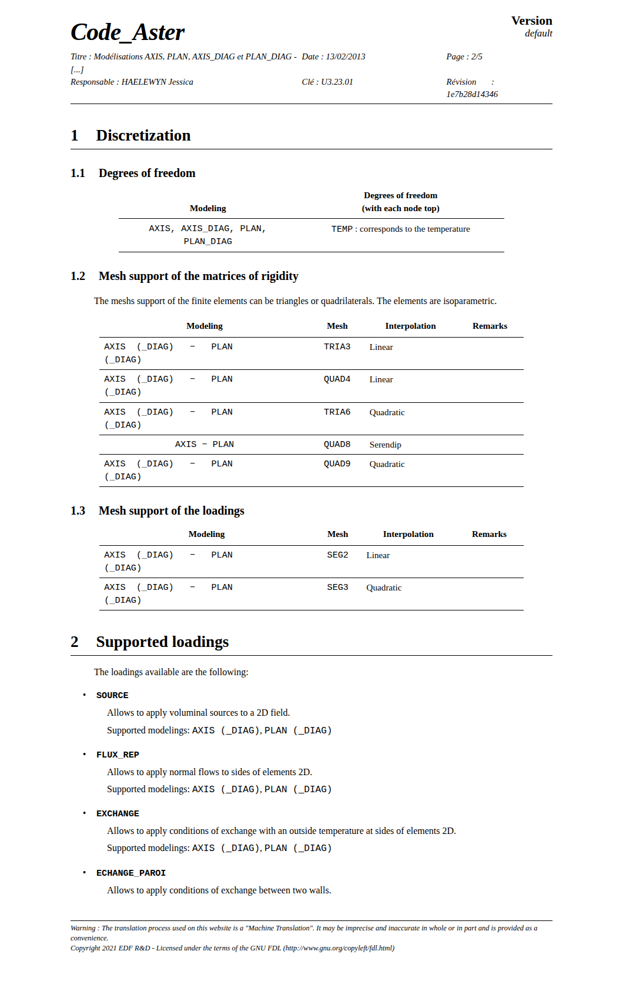Version default
Code_Aster
| Titre : Modélisations AXIS, PLAN, AXIS_DIAG et PLAN_DIAG -[...] | Date : 13/02/2013 | Page : 2/5 |
| Responsable : HAELEWYN Jessica | Clé : U3.23.01 | Révision : |
| | | 1e7b28d14346 |
1 Discretization
1.1 Degrees of freedom
| Modeling | Degrees of freedom (with each node top) |
| --- | --- |
| AXIS, AXIS_DIAG, PLAN, PLAN_DIAG | TEMP : corresponds to the temperature |
1.2 Mesh support of the matrices of rigidity
The meshs support of the finite elements can be triangles or quadrilaterals. The elements are isoparametric.
| Modeling | Mesh | Interpolation | Remarks |
| --- | --- | --- | --- |
| AXIS (_DIAG) − PLAN (_DIAG) | TRIA3 | Linear | |
| AXIS (_DIAG) − PLAN (_DIAG) | QUAD4 | Linear | |
| AXIS (_DIAG) − PLAN (_DIAG) | TRIA6 | Quadratic | |
| AXIS − PLAN | QUAD8 | Serendip | |
| AXIS (_DIAG) − PLAN (_DIAG) | QUAD9 | Quadratic | |
1.3 Mesh support of the loadings
| Modeling | Mesh | Interpolation | Remarks |
| --- | --- | --- | --- |
| AXIS (_DIAG) − PLAN (_DIAG) | SEG2 | Linear | |
| AXIS (_DIAG) − PLAN (_DIAG) | SEG3 | Quadratic | |
2 Supported loadings
The loadings available are the following:
SOURCE
Allows to apply voluminal sources to a 2D field.
Supported modelings: AXIS (_DIAG), PLAN (_DIAG)
FLUX_REP
Allows to apply normal flows to sides of elements 2D.
Supported modelings: AXIS (_DIAG), PLAN (_DIAG)
EXCHANGE
Allows to apply conditions of exchange with an outside temperature at sides of elements 2D.
Supported modelings: AXIS (_DIAG), PLAN (_DIAG)
ECHANGE_PAROI
Allows to apply conditions of exchange between two walls.
Warning : The translation process used on this website is a "Machine Translation". It may be imprecise and inaccurate in whole or in part and is provided as a convenience.
Copyright 2021 EDF R&D - Licensed under the terms of the GNU FDL (http://www.gnu.org/copyleft/fdl.html)